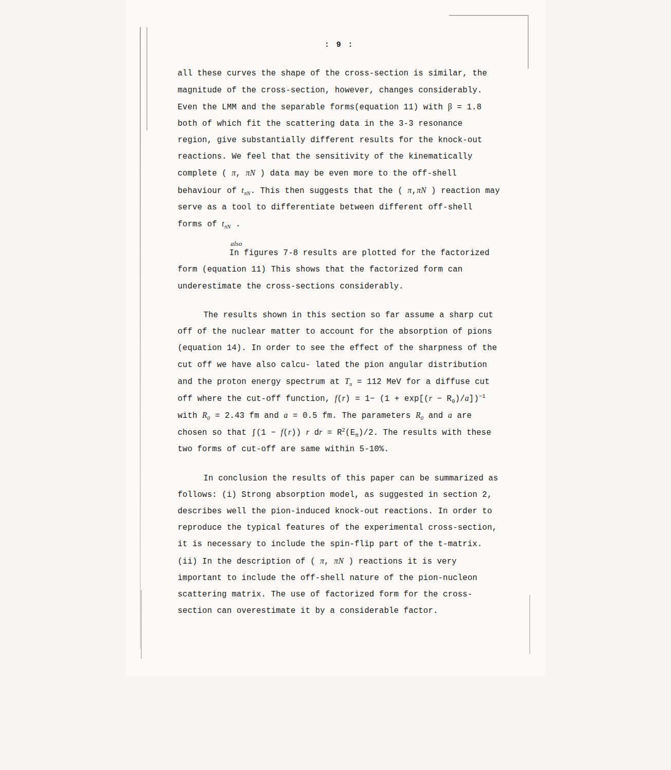: 9 :
all these curves the shape of the cross-section is similar, the magnitude of the cross-section, however, changes considerably. Even the LMM and the separable forms(equation 11) with β = 1.8 both of which fit the scattering data in the 3-3 resonance region, give substantially different results for the knock-out reactions. We feel that the sensitivity of the kinematically complete ( π, πN ) data may be even more to the off-shell behaviour of tπN. This then suggests that the ( π,πN ) reaction may serve as a tool to differentiate between different off-shell forms of tπN .
also In figures 7-8 results are plotted for the factorized form (equation 11) This shows that the factorized form can underestimate the cross-sections considerably.
The results shown in this section so far assume a sharp cut off of the nuclear matter to account for the absorption of pions (equation 14). In order to see the effect of the sharpness of the cut off we have also calcu- lated the pion angular distribution and the proton energy spectrum at Tπ = 112 MeV for a diffuse cut off where the cut-off function, f(r) = 1− (1 + exp[(r − R0)/a])−1 with R0 = 2.43 fm and a = 0.5 fm. The parameters R0 and a are chosen so that ∫(1 − f(r)) r dr = R2(Eπ)/2. The results with these two forms of cut-off are same within 5-10%.
In conclusion the results of this paper can be summarized as follows: (i) Strong absorption model, as suggested in section 2, describes well the pion-induced knock-out reactions. In order to reproduce the typical features of the experimental cross-section, it is necessary to include the spin-flip part of the t-matrix. (ii) In the description of ( π, πN ) reactions it is very important to include the off-shell nature of the pion-nucleon scattering matrix. The use of factorized form for the cross-section can overestimate it by a considerable factor.